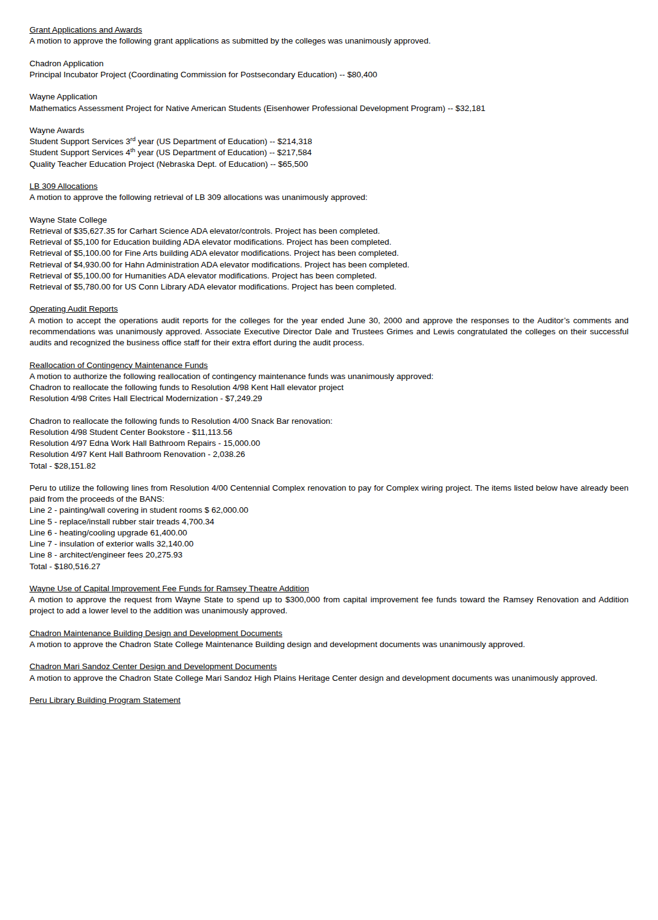Grant Applications and Awards
A motion to approve the following grant applications as submitted by the colleges was unanimously approved.
Chadron Application
Principal Incubator Project (Coordinating Commission for Postsecondary Education) -- $80,400
Wayne Application
Mathematics Assessment Project for Native American Students (Eisenhower Professional Development Program) -- $32,181
Wayne Awards
Student Support Services 3rd year (US Department of Education) -- $214,318
Student Support Services 4th year (US Department of Education) -- $217,584
Quality Teacher Education Project (Nebraska Dept. of Education) -- $65,500
LB 309 Allocations
A motion to approve the following retrieval of LB 309 allocations was unanimously approved:
Wayne State College
Retrieval of $35,627.35 for Carhart Science ADA elevator/controls. Project has been completed.
Retrieval of $5,100 for Education building ADA elevator modifications. Project has been completed.
Retrieval of $5,100.00 for Fine Arts building ADA elevator modifications. Project has been completed.
Retrieval of $4,930.00 for Hahn Administration ADA elevator modifications. Project has been completed.
Retrieval of $5,100.00 for Humanities ADA elevator modifications. Project has been completed.
Retrieval of $5,780.00 for US Conn Library ADA elevator modifications. Project has been completed.
Operating Audit Reports
A motion to accept the operations audit reports for the colleges for the year ended June 30, 2000 and approve the responses to the Auditor’s comments and recommendations was unanimously approved. Associate Executive Director Dale and Trustees Grimes and Lewis congratulated the colleges on their successful audits and recognized the business office staff for their extra effort during the audit process.
Reallocation of Contingency Maintenance Funds
A motion to authorize the following reallocation of contingency maintenance funds was unanimously approved:
Chadron to reallocate the following funds to Resolution 4/98 Kent Hall elevator project
Resolution 4/98 Crites Hall Electrical Modernization - $7,249.29
Chadron to reallocate the following funds to Resolution 4/00 Snack Bar renovation:
Resolution 4/98 Student Center Bookstore - $11,113.56
Resolution 4/97 Edna Work Hall Bathroom Repairs - 15,000.00
Resolution 4/97 Kent Hall Bathroom Renovation - 2,038.26
Total - $28,151.82
Peru to utilize the following lines from Resolution 4/00 Centennial Complex renovation to pay for Complex wiring project. The items listed below have already been paid from the proceeds of the BANS:
Line 2 - painting/wall covering in student rooms $ 62,000.00
Line 5 - replace/install rubber stair treads 4,700.34
Line 6 - heating/cooling upgrade 61,400.00
Line 7 - insulation of exterior walls 32,140.00
Line 8 - architect/engineer fees 20,275.93
Total - $180,516.27
Wayne Use of Capital Improvement Fee Funds for Ramsey Theatre Addition
A motion to approve the request from Wayne State to spend up to $300,000 from capital improvement fee funds toward the Ramsey Renovation and Addition project to add a lower level to the addition was unanimously approved.
Chadron Maintenance Building Design and Development Documents
A motion to approve the Chadron State College Maintenance Building design and development documents was unanimously approved.
Chadron Mari Sandoz Center Design and Development Documents
A motion to approve the Chadron State College Mari Sandoz High Plains Heritage Center design and development documents was unanimously approved.
Peru Library Building Program Statement